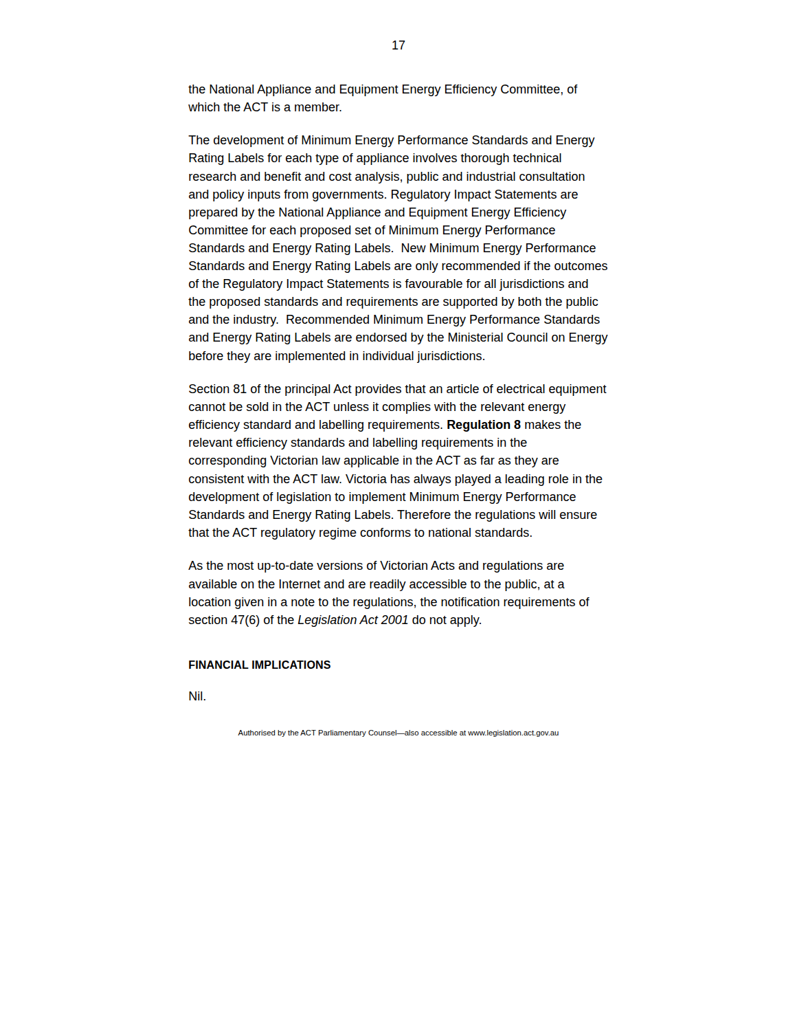17
the National Appliance and Equipment Energy Efficiency Committee, of which the ACT is a member.
The development of Minimum Energy Performance Standards and Energy Rating Labels for each type of appliance involves thorough technical research and benefit and cost analysis, public and industrial consultation and policy inputs from governments. Regulatory Impact Statements are prepared by the National Appliance and Equipment Energy Efficiency Committee for each proposed set of Minimum Energy Performance Standards and Energy Rating Labels. New Minimum Energy Performance Standards and Energy Rating Labels are only recommended if the outcomes of the Regulatory Impact Statements is favourable for all jurisdictions and the proposed standards and requirements are supported by both the public and the industry. Recommended Minimum Energy Performance Standards and Energy Rating Labels are endorsed by the Ministerial Council on Energy before they are implemented in individual jurisdictions.
Section 81 of the principal Act provides that an article of electrical equipment cannot be sold in the ACT unless it complies with the relevant energy efficiency standard and labelling requirements. Regulation 8 makes the relevant efficiency standards and labelling requirements in the corresponding Victorian law applicable in the ACT as far as they are consistent with the ACT law. Victoria has always played a leading role in the development of legislation to implement Minimum Energy Performance Standards and Energy Rating Labels. Therefore the regulations will ensure that the ACT regulatory regime conforms to national standards.
As the most up-to-date versions of Victorian Acts and regulations are available on the Internet and are readily accessible to the public, at a location given in a note to the regulations, the notification requirements of section 47(6) of the Legislation Act 2001 do not apply.
FINANCIAL IMPLICATIONS
Nil.
Authorised by the ACT Parliamentary Counsel—also accessible at www.legislation.act.gov.au